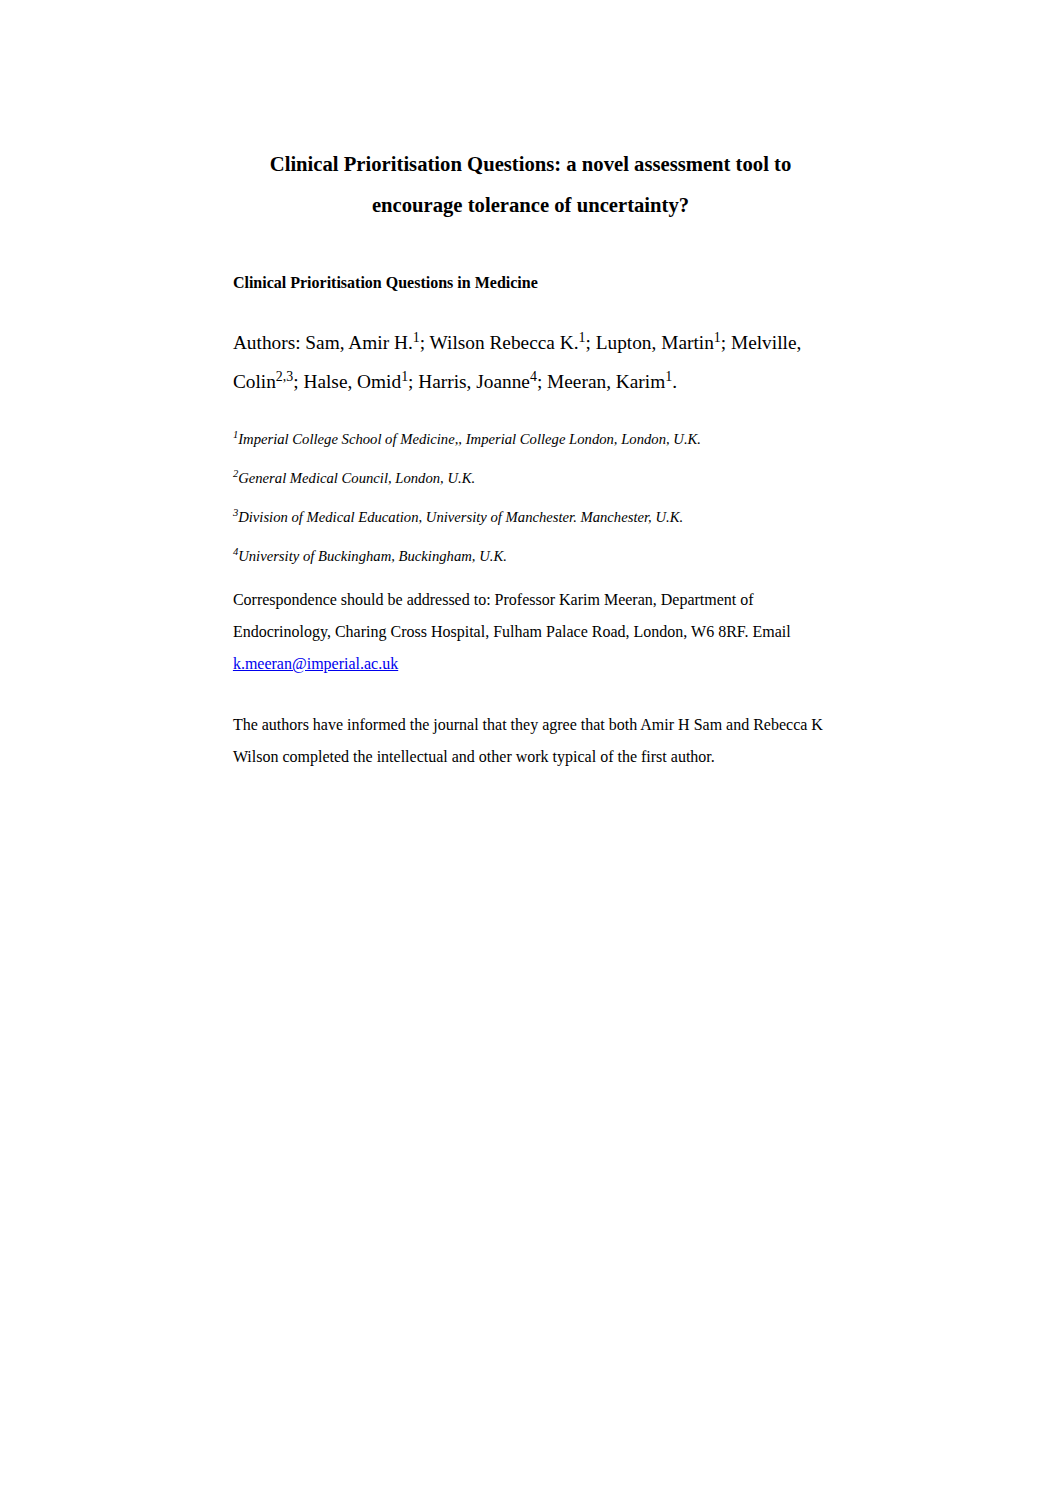Clinical Prioritisation Questions: a novel assessment tool to encourage tolerance of uncertainty?
Clinical Prioritisation Questions in Medicine
Authors: Sam, Amir H.1; Wilson Rebecca K.1; Lupton, Martin1; Melville, Colin2,3; Halse, Omid1; Harris, Joanne4; Meeran, Karim1.
1Imperial College School of Medicine,, Imperial College London, London, U.K.
2General Medical Council, London, U.K.
3Division of Medical Education, University of Manchester. Manchester, U.K.
4University of Buckingham, Buckingham, U.K.
Correspondence should be addressed to: Professor Karim Meeran, Department of Endocrinology, Charing Cross Hospital, Fulham Palace Road, London, W6 8RF. Email k.meeran@imperial.ac.uk
The authors have informed the journal that they agree that both Amir H Sam and Rebecca K Wilson completed the intellectual and other work typical of the first author.